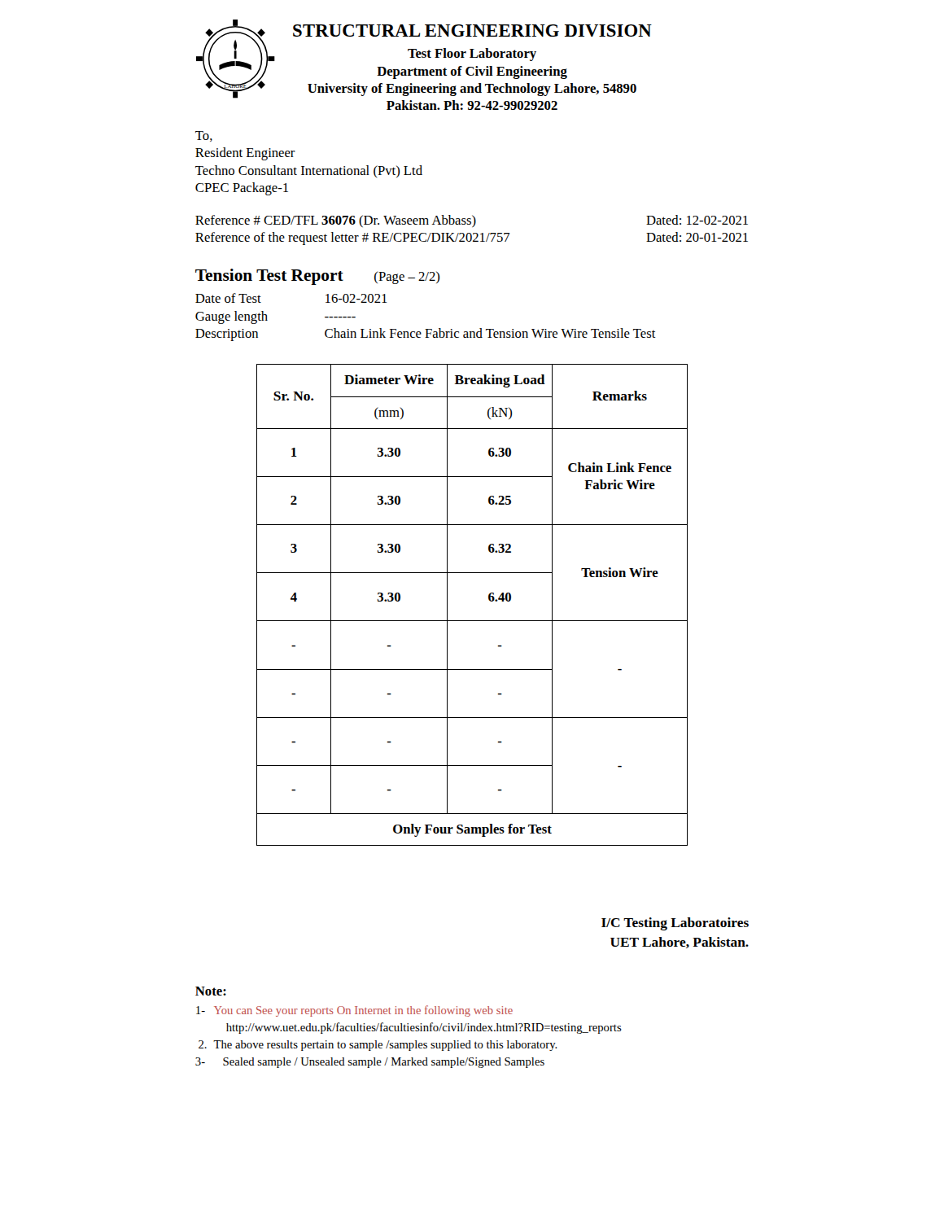LAHORE
STRUCTURAL ENGINEERING DIVISION
Test Floor Laboratory
Department of Civil Engineering
University of Engineering and Technology Lahore, 54890
Pakistan. Ph: 92-42-99029202
To,
Resident Engineer
Techno Consultant International (Pvt) Ltd
CPEC Package-1
Reference # CED/TFL 36076 (Dr. Waseem Abbass) Dated: 12-02-2021
Reference of the request letter # RE/CPEC/DIK/2021/757 Dated: 20-01-2021
Tension Test Report
(Page – 2/2)
Date of Test 16-02-2021
Gauge length-------
Description Chain Link Fence Fabric and Tension Wire Wire Tensile Test
| Sr. No. | Diameter Wire | Breaking Load | Remarks |
| --- | --- | --- | --- |
| (mm) | (kN) |
| 1 | 3.30 | 6.30 | Chain Link Fence Fabric Wire |
| 2 | 3.30 | 6.25 |
| 3 | 3.30 | 6.32 | Tension Wire |
| 4 | 3.30 | 6.40 |
| - | - | - | - |
| - | - | - |
| - | - | - | - |
| - | - | - |
| Only Four Samples for Test |
I/C Testing Laboratoires
UET Lahore, Pakistan.
Note:
1-You can See your reports On Internet in the following web site
http://www.uet.edu.pk/faculties/facultiesinfo/civil/index.html?RID=testing_reports
2. The above results pertain to sample /samples supplied to this laboratory.
3- Sealed sample / Unsealed sample / Marked sample/Signed Samples